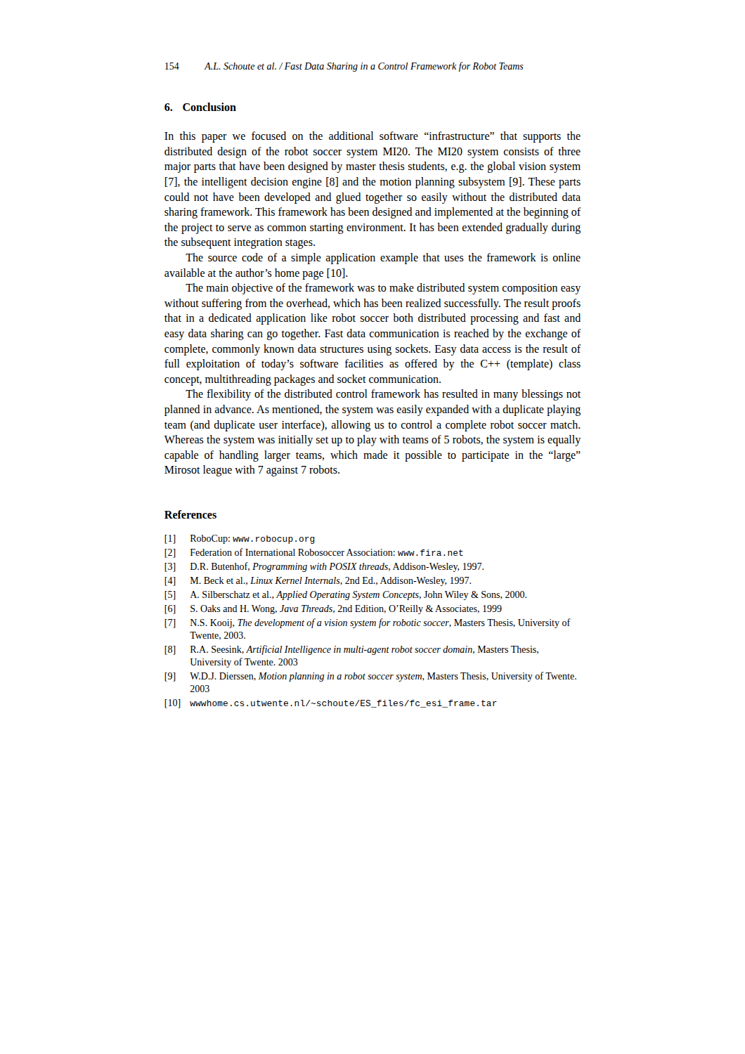154 A.L. Schoute et al. / Fast Data Sharing in a Control Framework for Robot Teams
6. Conclusion
In this paper we focused on the additional software “infrastructure” that supports the distributed design of the robot soccer system MI20. The MI20 system consists of three major parts that have been designed by master thesis students, e.g. the global vision system [7], the intelligent decision engine [8] and the motion planning subsystem [9]. These parts could not have been developed and glued together so easily without the distributed data sharing framework. This framework has been designed and implemented at the beginning of the project to serve as common starting environment. It has been extended gradually during the subsequent integration stages.
The source code of a simple application example that uses the framework is online available at the author’s home page [10].
The main objective of the framework was to make distributed system composition easy without suffering from the overhead, which has been realized successfully. The result proofs that in a dedicated application like robot soccer both distributed processing and fast and easy data sharing can go together. Fast data communication is reached by the exchange of complete, commonly known data structures using sockets. Easy data access is the result of full exploitation of today’s software facilities as offered by the C++ (template) class concept, multithreading packages and socket communication.
The flexibility of the distributed control framework has resulted in many blessings not planned in advance. As mentioned, the system was easily expanded with a duplicate playing team (and duplicate user interface), allowing us to control a complete robot soccer match. Whereas the system was initially set up to play with teams of 5 robots, the system is equally capable of handling larger teams, which made it possible to participate in the “large” Mirosot league with 7 against 7 robots.
References
[1] RoboCup: www.robocup.org
[2] Federation of International Robosoccer Association: www.fira.net
[3] D.R. Butenhof, Programming with POSIX threads, Addison-Wesley, 1997.
[4] M. Beck et al., Linux Kernel Internals, 2nd Ed., Addison-Wesley, 1997.
[5] A. Silberschatz et al., Applied Operating System Concepts, John Wiley & Sons, 2000.
[6] S. Oaks and H. Wong, Java Threads, 2nd Edition, O’Reilly & Associates, 1999
[7] N.S. Kooij, The development of a vision system for robotic soccer, Masters Thesis, University of Twente, 2003.
[8] R.A. Seesink, Artificial Intelligence in multi-agent robot soccer domain, Masters Thesis, University of Twente. 2003
[9] W.D.J. Dierssen, Motion planning in a robot soccer system, Masters Thesis, University of Twente. 2003
[10] wwwhome.cs.utwente.nl/~schoute/ES_files/fc_esi_frame.tar